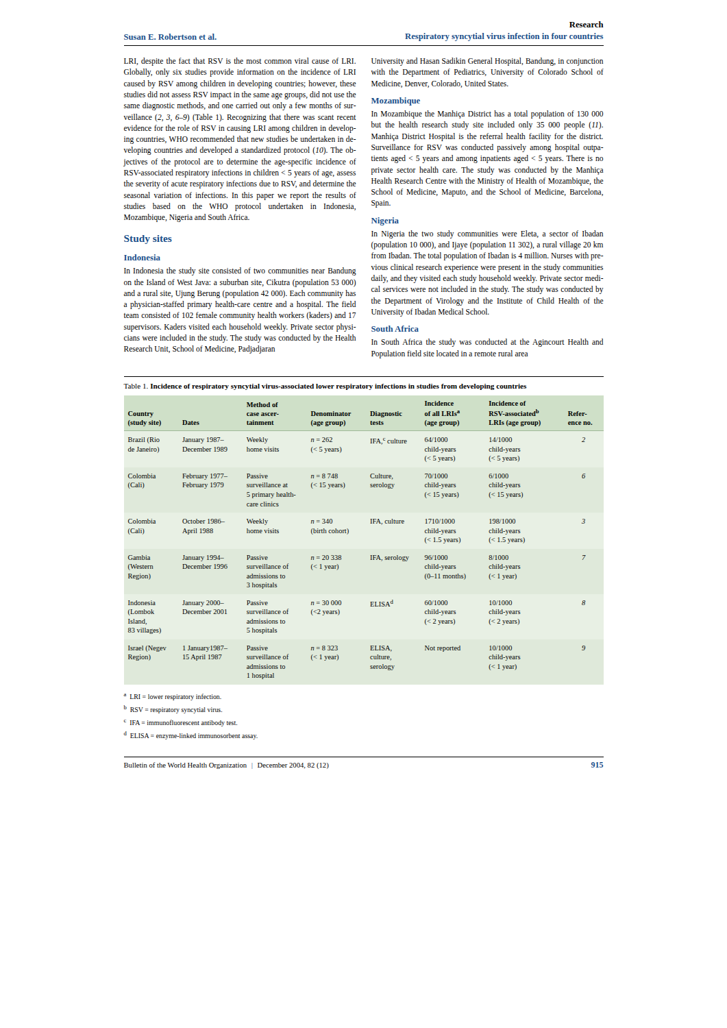Susan E. Robertson et al.
Research
Respiratory syncytial virus infection in four countries
LRI, despite the fact that RSV is the most common viral cause of LRI. Globally, only six studies provide information on the incidence of LRI caused by RSV among children in developing countries; however, these studies did not assess RSV impact in the same age groups, did not use the same diagnostic methods, and one carried out only a few months of surveillance (2, 3, 6–9) (Table 1). Recognizing that there was scant recent evidence for the role of RSV in causing LRI among children in developing countries, WHO recommended that new studies be undertaken in developing countries and developed a standardized protocol (10). The objectives of the protocol are to determine the age-specific incidence of RSV-associated respiratory infections in children < 5 years of age, assess the severity of acute respiratory infections due to RSV, and determine the seasonal variation of infections. In this paper we report the results of studies based on the WHO protocol undertaken in Indonesia, Mozambique, Nigeria and South Africa.
Study sites
Indonesia
In Indonesia the study site consisted of two communities near Bandung on the Island of West Java: a suburban site, Cikutra (population 53 000) and a rural site, Ujung Berung (population 42 000). Each community has a physician-staffed primary health-care centre and a hospital. The field team consisted of 102 female community health workers (kaders) and 17 supervisors. Kaders visited each household weekly. Private sector physicians were included in the study. The study was conducted by the Health Research Unit, School of Medicine, Padjadjaran
University and Hasan Sadikin General Hospital, Bandung, in conjunction with the Department of Pediatrics, University of Colorado School of Medicine, Denver, Colorado, United States.
Mozambique
In Mozambique the Manhiça District has a total population of 130 000 but the health research study site included only 35 000 people (11). Manhiça District Hospital is the referral health facility for the district. Surveillance for RSV was conducted passively among hospital outpatients aged < 5 years and among inpatients aged < 5 years. There is no private sector health care. The study was conducted by the Manhiça Health Research Centre with the Ministry of Health of Mozambique, the School of Medicine, Maputo, and the School of Medicine, Barcelona, Spain.
Nigeria
In Nigeria the two study communities were Eleta, a sector of Ibadan (population 10 000), and Ijaye (population 11 302), a rural village 20 km from Ibadan. The total population of Ibadan is 4 million. Nurses with previous clinical research experience were present in the study communities daily, and they visited each study household weekly. Private sector medical services were not included in the study. The study was conducted by the Department of Virology and the Institute of Child Health of the University of Ibadan Medical School.
South Africa
In South Africa the study was conducted at the Agincourt Health and Population field site located in a remote rural area
Table 1. Incidence of respiratory syncytial virus-associated lower respiratory infections in studies from developing countries
| Country (study site) | Dates | Method of case ascer- tainment | Denominator (age group) | Diagnostic tests | Incidence of all LRIs a (age group) | Incidence of RSV-associated b LRIs (age group) | Refer- ence no. |
| --- | --- | --- | --- | --- | --- | --- | --- |
| Brazil (Rio de Janeiro) | January 1987– December 1989 | Weekly home visits | n = 262 (< 5 years) | IFA, c culture | 64/1000 child-years (< 5 years) | 14/1000 child-years (< 5 years) | 2 |
| Colombia (Cali) | February 1977– February 1979 | Passive surveillance at 5 primary health- care clinics | n = 8 748 (< 15 years) | Culture, serology | 70/1000 child-years (< 15 years) | 6/1000 child-years (< 15 years) | 6 |
| Colombia (Cali) | October 1986– April 1988 | Weekly home visits | n = 340 (birth cohort) | IFA, culture | 1710/1000 child-years (< 1.5 years) | 198/1000 child-years (< 1.5 years) | 3 |
| Gambia (Western Region) | January 1994– December 1996 | Passive surveillance of admissions to 3 hospitals | n = 20 338 (< 1 year) | IFA, serology | 96/1000 child-years (0–11 months) | 8/1000 child-years (< 1 year) | 7 |
| Indonesia (Lombok Island, 83 villages) | January 2000– December 2001 | Passive surveillance of admissions to 5 hospitals | n = 30 000 (<2 years) | ELISA d | 60/1000 child-years (< 2 years) | 10/1000 child-years (< 2 years) | 8 |
| Israel (Negev Region) | 1 January1987– 15 April 1987 | Passive surveillance of admissions to 1 hospital | n = 8 323 (< 1 year) | ELISA, culture, serology | Not reported | 10/1000 child-years (< 1 year) | 9 |
a LRI = lower respiratory infection.
b RSV = respiratory syncytial virus.
c IFA = immunofluorescent antibody test.
d ELISA = enzyme-linked immunosorbent assay.
Bulletin of the World Health Organization | December 2004, 82 (12)
915